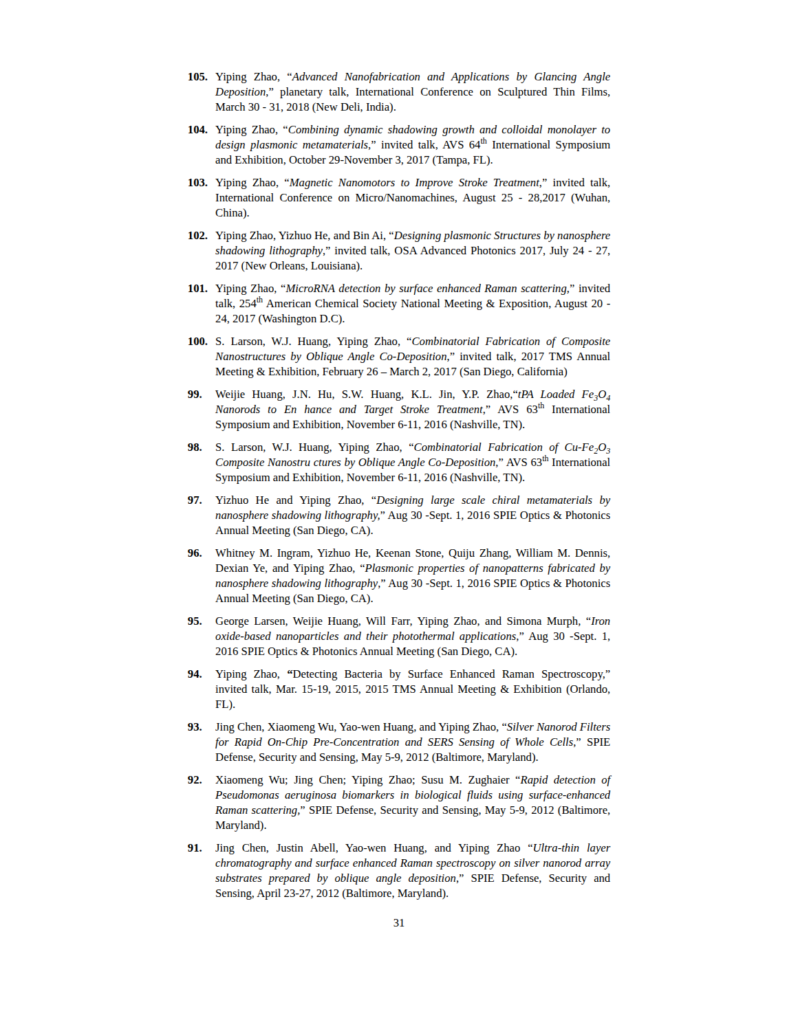105. Yiping Zhao, “Advanced Nanofabrication and Applications by Glancing Angle Deposition,” planetary talk, International Conference on Sculptured Thin Films, March 30 - 31, 2018 (New Deli, India).
104. Yiping Zhao, “Combining dynamic shadowing growth and colloidal monolayer to design plasmonic metamaterials,” invited talk, AVS 64th International Symposium and Exhibition, October 29-November 3, 2017 (Tampa, FL).
103. Yiping Zhao, “Magnetic Nanomotors to Improve Stroke Treatment,” invited talk, International Conference on Micro/Nanomachines, August 25 - 28,2017 (Wuhan, China).
102. Yiping Zhao, Yizhuo He, and Bin Ai, “Designing plasmonic Structures by nanosphere shadowing lithography,” invited talk, OSA Advanced Photonics 2017, July 24 - 27, 2017 (New Orleans, Louisiana).
101. Yiping Zhao, “MicroRNA detection by surface enhanced Raman scattering,” invited talk, 254th American Chemical Society National Meeting & Exposition, August 20 - 24, 2017 (Washington D.C).
100. S. Larson, W.J. Huang, Yiping Zhao, “Combinatorial Fabrication of Composite Nanostructures by Oblique Angle Co‑Deposition,” invited talk, 2017 TMS Annual Meeting & Exhibition, February 26 – March 2, 2017 (San Diego, California)
99. Weijie Huang, J.N. Hu, S.W. Huang, K.L. Jin, Y.P. Zhao,“tPA Loaded Fe3O4 Nanorods to En hance and Target Stroke Treatment,” AVS 63th International Symposium and Exhibition, November 6-11, 2016 (Nashville, TN).
98. S. Larson, W.J. Huang, Yiping Zhao, “Combinatorial Fabrication of Cu‑Fe2O3 Composite Nanostru ctures by Oblique Angle Co‑Deposition,” AVS 63th International Symposium and Exhibition, November 6-11, 2016 (Nashville, TN).
97. Yizhuo He and Yiping Zhao, “Designing large scale chiral metamaterials by nanosphere shadowing lithography,” Aug 30 -Sept. 1, 2016 SPIE Optics & Photonics Annual Meeting (San Diego, CA).
96. Whitney M. Ingram, Yizhuo He, Keenan Stone, Quiju Zhang, William M. Dennis, Dexian Ye, and Yiping Zhao, “Plasmonic properties of nanopatterns fabricated by nanosphere shadowing lithography,” Aug 30 -Sept. 1, 2016 SPIE Optics & Photonics Annual Meeting (San Diego, CA).
95. George Larsen, Weijie Huang, Will Farr, Yiping Zhao, and Simona Murph, “Iron oxide-based nanoparticles and their photothermal applications,” Aug 30 -Sept. 1, 2016 SPIE Optics & Photonics Annual Meeting (San Diego, CA).
94. Yiping Zhao, “Detecting Bacteria by Surface Enhanced Raman Spectroscopy,” invited talk, Mar. 15-19, 2015, 2015 TMS Annual Meeting & Exhibition (Orlando, FL).
93. Jing Chen, Xiaomeng Wu, Yao-wen Huang, and Yiping Zhao, “Silver Nanorod Filters for Rapid On-Chip Pre-Concentration and SERS Sensing of Whole Cells,” SPIE Defense, Security and Sensing, May 5-9, 2012 (Baltimore, Maryland).
92. Xiaomeng Wu; Jing Chen; Yiping Zhao; Susu M. Zughaier “Rapid detection of Pseudomonas aeruginosa biomarkers in biological fluids using surface-enhanced Raman scattering,” SPIE Defense, Security and Sensing, May 5-9, 2012 (Baltimore, Maryland).
91. Jing Chen, Justin Abell, Yao-wen Huang, and Yiping Zhao “Ultra-thin layer chromatography and surface enhanced Raman spectroscopy on silver nanorod array substrates prepared by oblique angle deposition,” SPIE Defense, Security and Sensing, April 23-27, 2012 (Baltimore, Maryland).
31